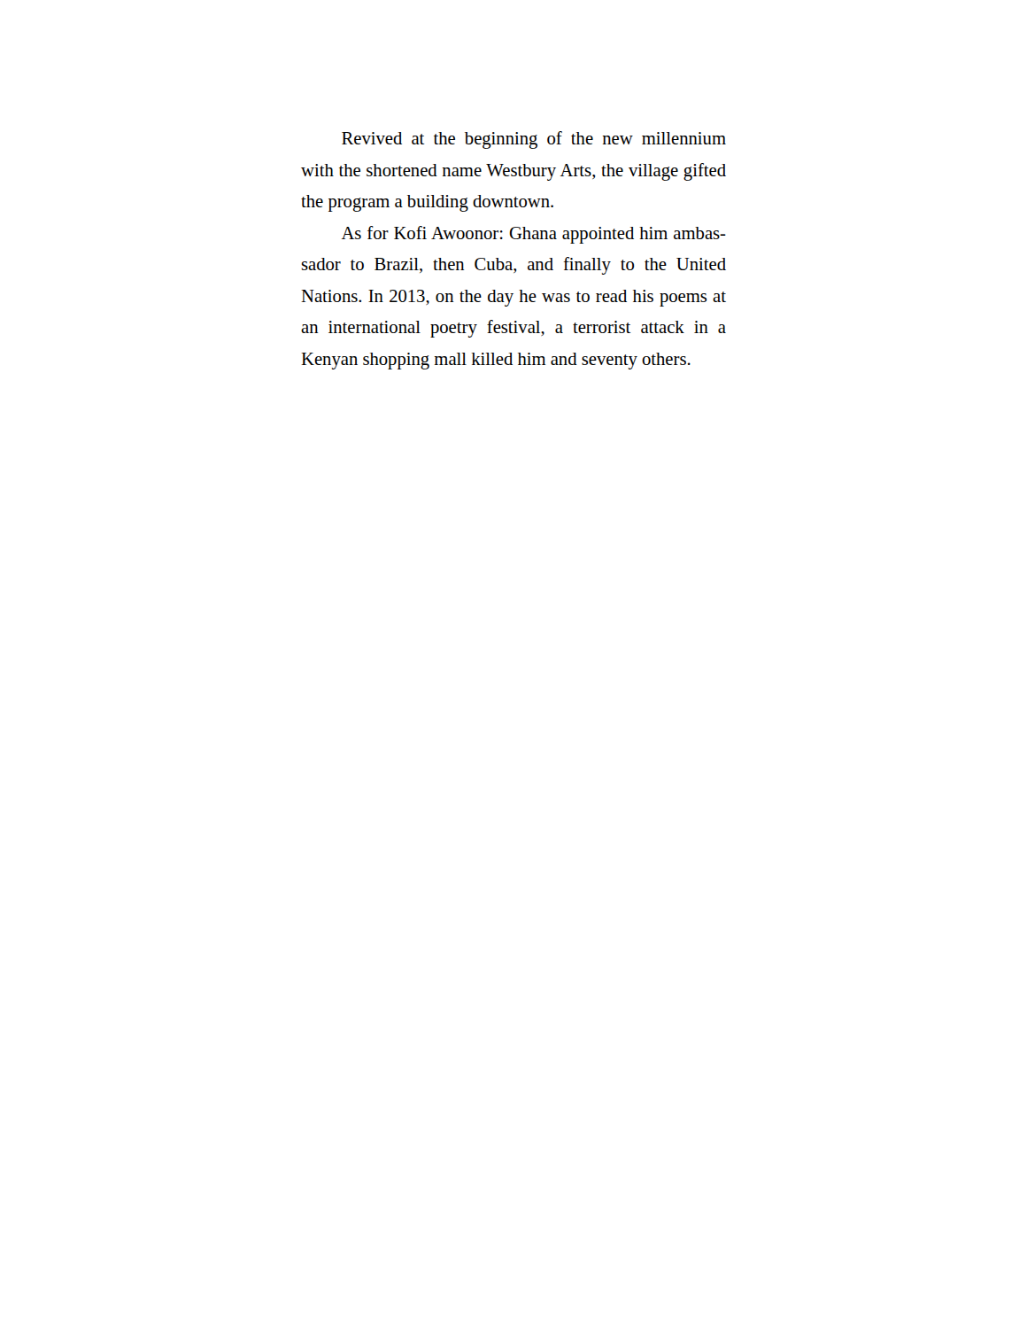Revived at the beginning of the new millennium with the shortened name Westbury Arts, the village gifted the program a building downtown.
As for Kofi Awoonor: Ghana appointed him ambassador to Brazil, then Cuba, and finally to the United Nations. In 2013, on the day he was to read his poems at an international poetry festival, a terrorist attack in a Kenyan shopping mall killed him and seventy others.